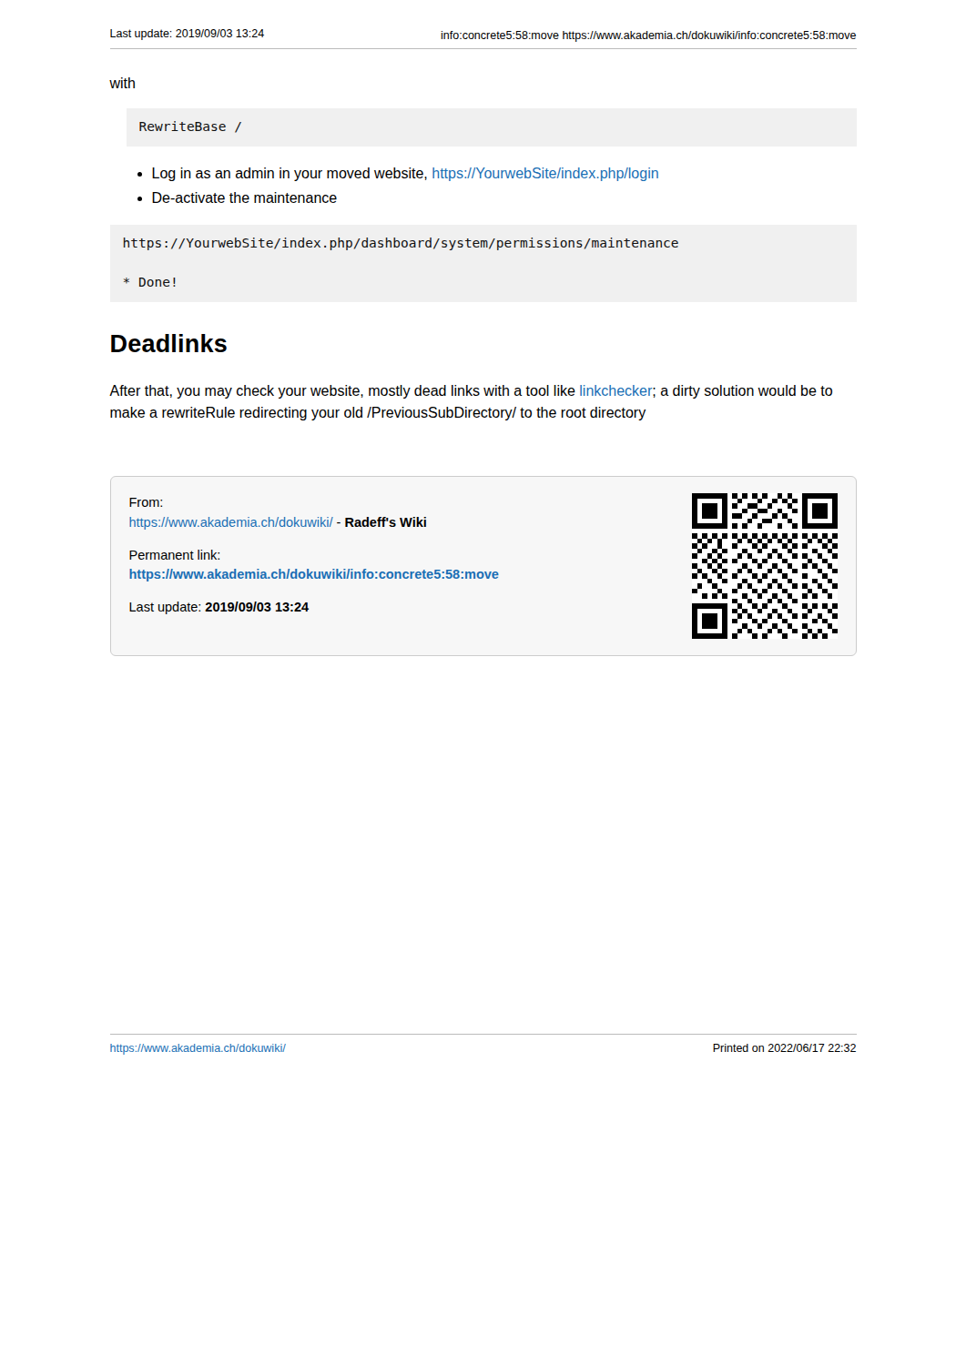Last update: 2019/09/03 13:24
info:concrete5:58:move https://www.akademia.ch/dokuwiki/info:concrete5:58:move
with
RewriteBase /
Log in as an admin in your moved website, https://YourwebSite/index.php/login
De-activate the maintenance
https://YourwebSite/index.php/dashboard/system/permissions/maintenance

* Done!
Deadlinks
After that, you may check your website, mostly dead links with a tool like linkchecker; a dirty solution would be to make a rewriteRule redirecting your old /PreviousSubDirectory/ to the root directory
From:
https://www.akademia.ch/dokuwiki/ - Radeff's Wiki
Permanent link:
https://www.akademia.ch/dokuwiki/info:concrete5:58:move
Last update: 2019/09/03 13:24
https://www.akademia.ch/dokuwiki/
Printed on 2022/06/17 22:32